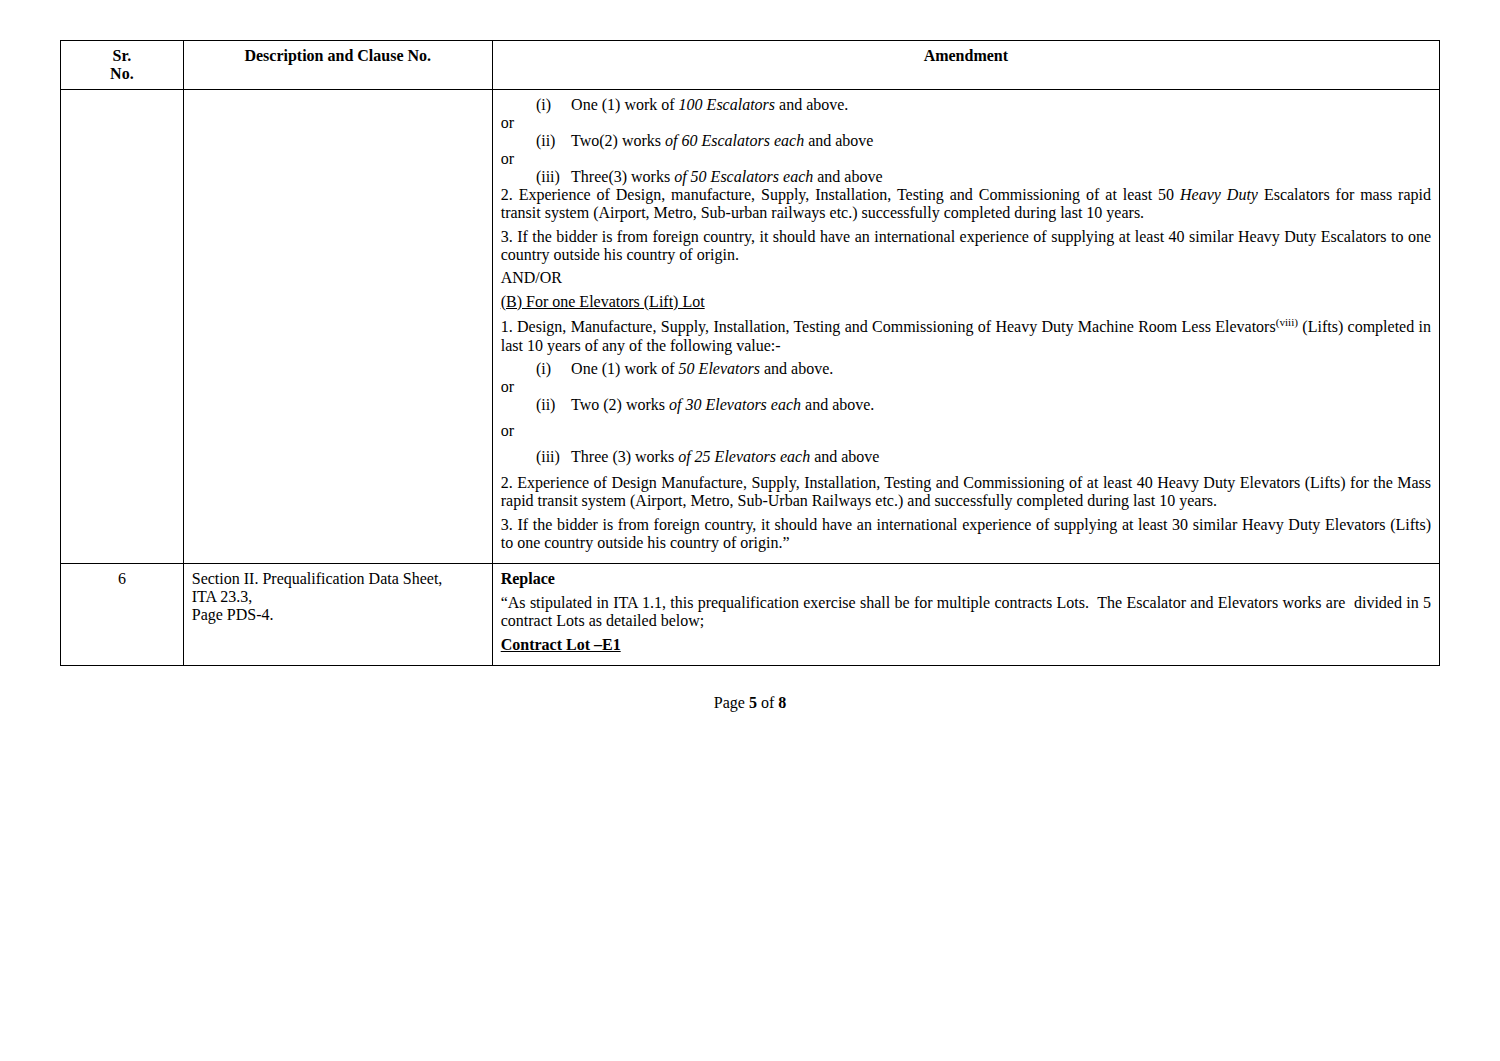| Sr. No. | Description and Clause No. | Amendment |
| --- | --- | --- |
| | | (i) One (1) work of 100 Escalators and above. or (ii) Two(2) works of 60 Escalators each and above or (iii) Three(3) works of 50 Escalators each and above 2. Experience of Design, manufacture, Supply, Installation, Testing and Commissioning of at least 50 Heavy Duty Escalators for mass rapid transit system (Airport, Metro, Sub-urban railways etc.) successfully completed during last 10 years. 3. If the bidder is from foreign country, it should have an international experience of supplying at least 40 similar Heavy Duty Escalators to one country outside his country of origin. AND/OR (B) For one Elevators (Lift) Lot 1. Design, Manufacture, Supply, Installation, Testing and Commissioning of Heavy Duty Machine Room Less Elevators (viii) (Lifts) completed in last 10 years of any of the following value:- (i) One (1) work of 50 Elevators and above. or (ii) Two (2) works of 30 Elevators each and above. or (iii) Three (3) works of 25 Elevators each and above 2. Experience of Design Manufacture, Supply, Installation, Testing and Commissioning of at least 40 Heavy Duty Elevators (Lifts) for the Mass rapid transit system (Airport, Metro, Sub-Urban Railways etc.) and successfully completed during last 10 years. 3. If the bidder is from foreign country, it should have an international experience of supplying at least 30 similar Heavy Duty Elevators (Lifts) to one country outside his country of origin.” |
| 6 | Section II. Prequalification Data Sheet, ITA 23.3, Page PDS-4. | Replace “As stipulated in ITA 1.1, this prequalification exercise shall be for multiple contracts Lots. The Escalator and Elevators works are divided in 5 contract Lots as detailed below; Contract Lot –E1 |
Page 5 of 8